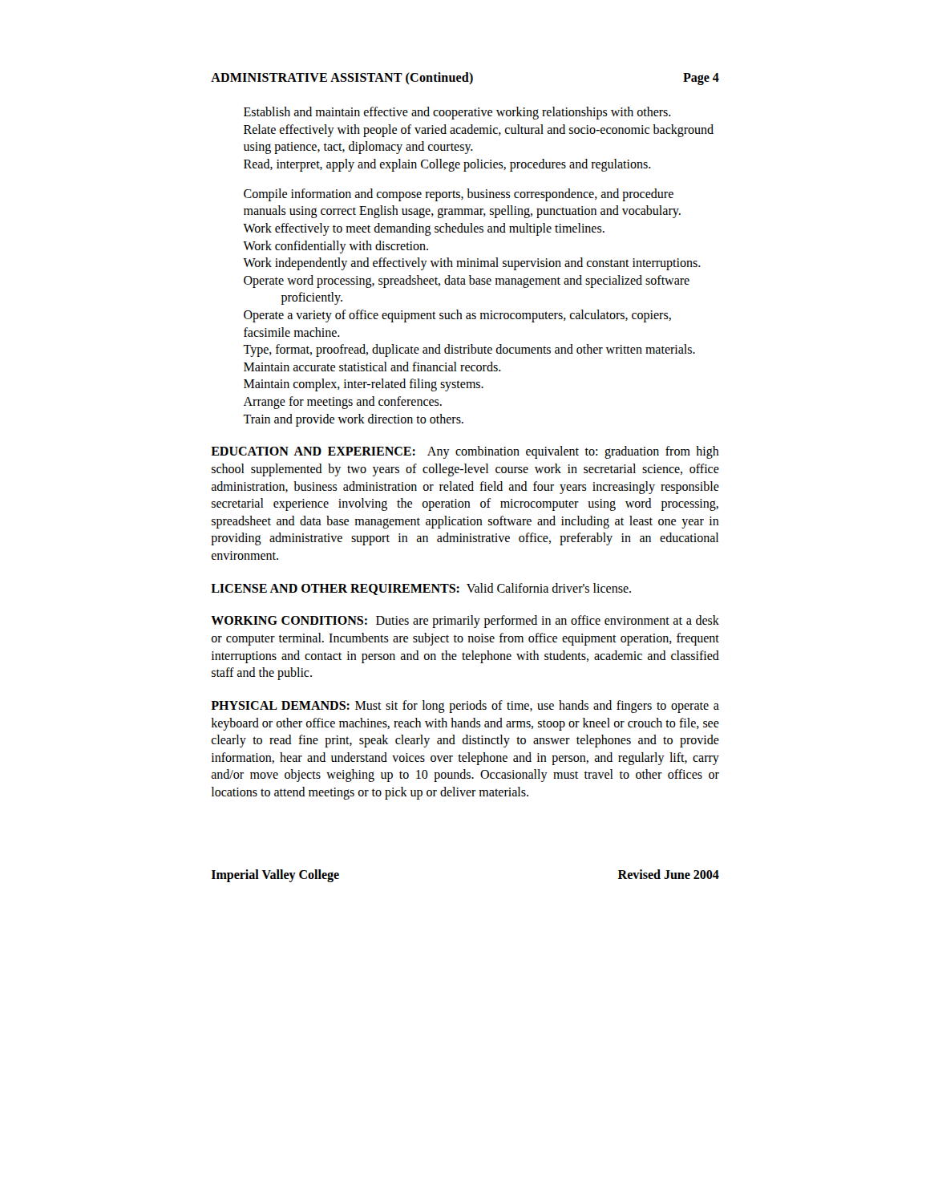ADMINISTRATIVE ASSISTANT (Continued) Page 4
Establish and maintain effective and cooperative working relationships with others.
Relate effectively with people of varied academic, cultural and socio-economic background using patience, tact, diplomacy and courtesy.
Read, interpret, apply and explain College policies, procedures and regulations.
Compile information and compose reports, business correspondence, and procedure manuals using correct English usage, grammar, spelling, punctuation and vocabulary.
Work effectively to meet demanding schedules and multiple timelines.
Work confidentially with discretion.
Work independently and effectively with minimal supervision and constant interruptions.
Operate word processing, spreadsheet, data base management and specialized software proficiently.
Operate a variety of office equipment such as microcomputers, calculators, copiers, facsimile machine.
Type, format, proofread, duplicate and distribute documents and other written materials.
Maintain accurate statistical and financial records.
Maintain complex, inter-related filing systems.
Arrange for meetings and conferences.
Train and provide work direction to others.
EDUCATION AND EXPERIENCE: Any combination equivalent to: graduation from high school supplemented by two years of college-level course work in secretarial science, office administration, business administration or related field and four years increasingly responsible secretarial experience involving the operation of microcomputer using word processing, spreadsheet and data base management application software and including at least one year in providing administrative support in an administrative office, preferably in an educational environment.
LICENSE AND OTHER REQUIREMENTS: Valid California driver's license.
WORKING CONDITIONS: Duties are primarily performed in an office environment at a desk or computer terminal. Incumbents are subject to noise from office equipment operation, frequent interruptions and contact in person and on the telephone with students, academic and classified staff and the public.
PHYSICAL DEMANDS: Must sit for long periods of time, use hands and fingers to operate a keyboard or other office machines, reach with hands and arms, stoop or kneel or crouch to file, see clearly to read fine print, speak clearly and distinctly to answer telephones and to provide information, hear and understand voices over telephone and in person, and regularly lift, carry and/or move objects weighing up to 10 pounds. Occasionally must travel to other offices or locations to attend meetings or to pick up or deliver materials.
Imperial Valley College Revised June 2004